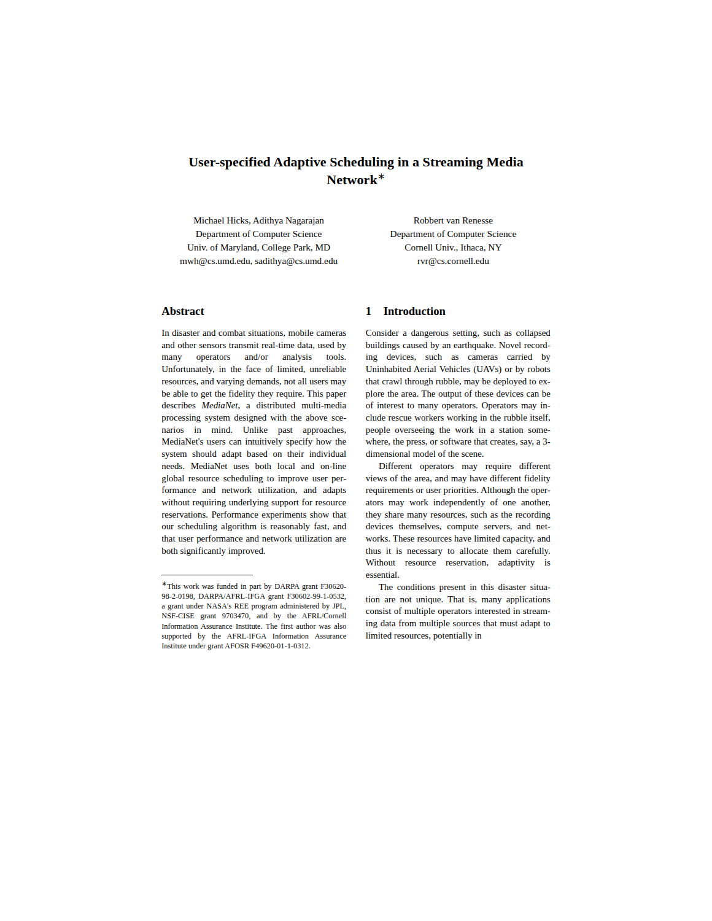User-specified Adaptive Scheduling in a Streaming Media
Network∗
Michael Hicks, Adithya Nagarajan
Department of Computer Science
Univ. of Maryland, College Park, MD
mwh@cs.umd.edu, sadithya@cs.umd.edu
Robbert van Renesse
Department of Computer Science
Cornell Univ., Ithaca, NY
rvr@cs.cornell.edu
Abstract
In disaster and combat situations, mobile cameras and other sensors transmit real-time data, used by many operators and/or analysis tools. Unfortunately, in the face of limited, unreliable resources, and varying demands, not all users may be able to get the fidelity they require. This paper describes MediaNet, a distributed multi-media processing system designed with the above scenarios in mind. Unlike past approaches, MediaNet's users can intuitively specify how the system should adapt based on their individual needs. MediaNet uses both local and on-line global resource scheduling to improve user performance and network utilization, and adapts without requiring underlying support for resource reservations. Performance experiments show that our scheduling algorithm is reasonably fast, and that user performance and network utilization are both significantly improved.
∗This work was funded in part by DARPA grant F30620-98-2-0198, DARPA/AFRL-IFGA grant F30602-99-1-0532, a grant under NASA's REE program administered by JPL, NSF-CISE grant 9703470, and by the AFRL/Cornell Information Assurance Institute. The first author was also supported by the AFRL-IFGA Information Assurance Institute under grant AFOSR F49620-01-1-0312.
1 Introduction
Consider a dangerous setting, such as collapsed buildings caused by an earthquake. Novel recording devices, such as cameras carried by Uninhabited Aerial Vehicles (UAVs) or by robots that crawl through rubble, may be deployed to explore the area. The output of these devices can be of interest to many operators. Operators may include rescue workers working in the rubble itself, people overseeing the work in a station somewhere, the press, or software that creates, say, a 3-dimensional model of the scene.
Different operators may require different views of the area, and may have different fidelity requirements or user priorities. Although the operators may work independently of one another, they share many resources, such as the recording devices themselves, compute servers, and networks. These resources have limited capacity, and thus it is necessary to allocate them carefully. Without resource reservation, adaptivity is essential.
The conditions present in this disaster situation are not unique. That is, many applications consist of multiple operators interested in streaming data from multiple sources that must adapt to limited resources, potentially in